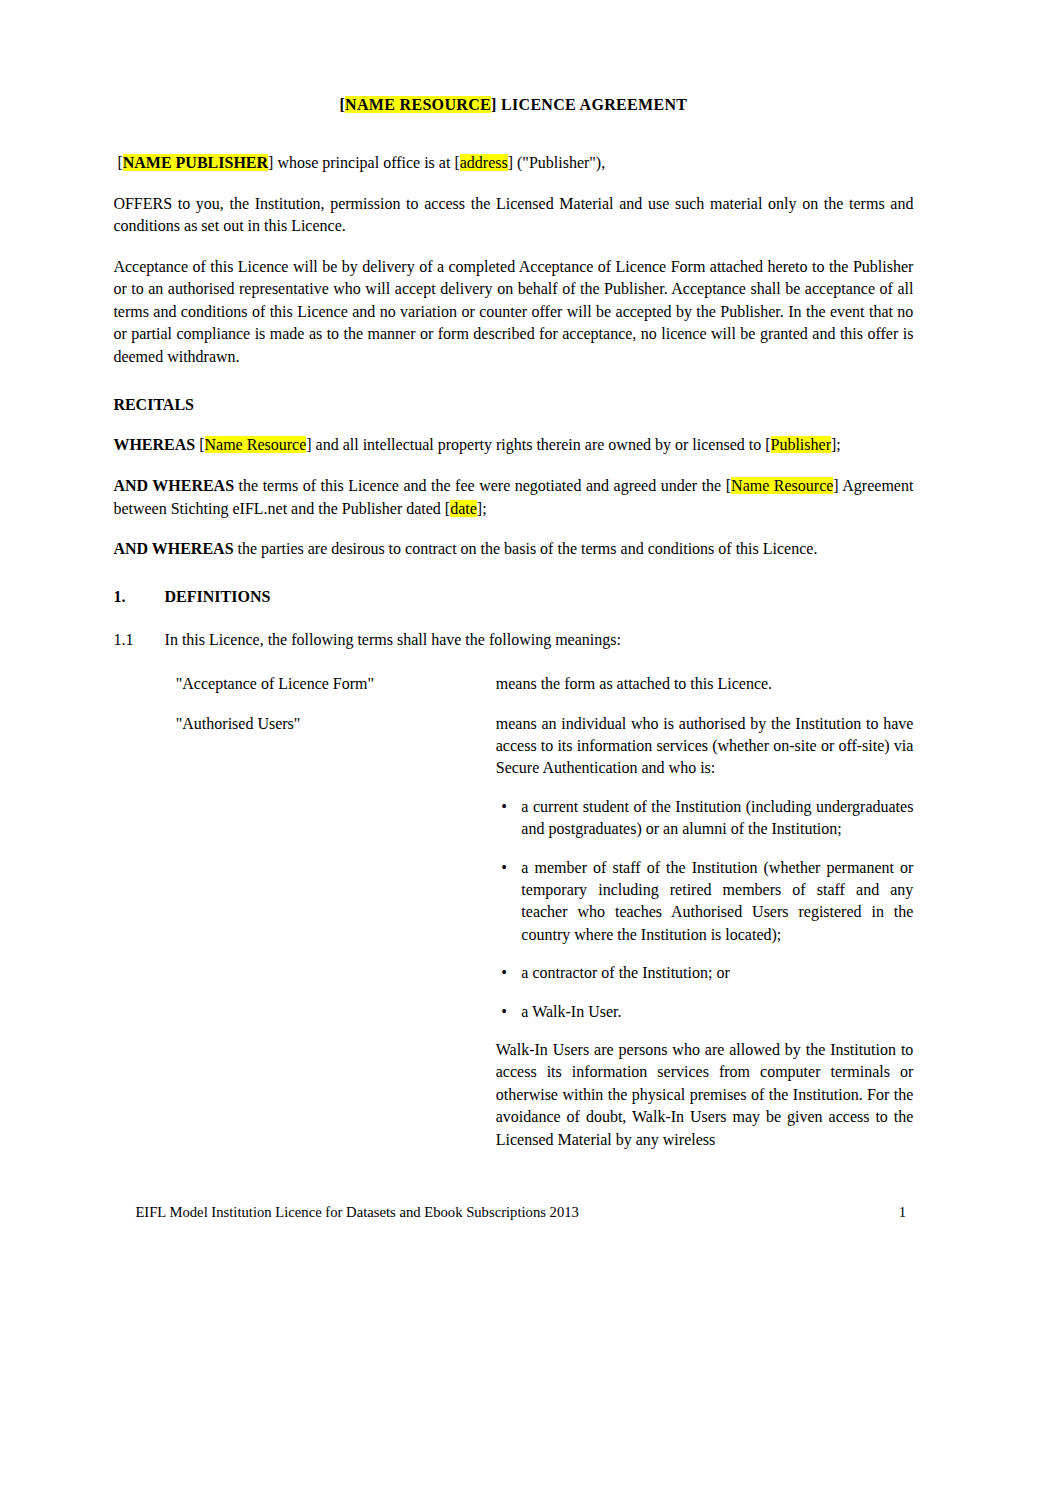[NAME RESOURCE] LICENCE AGREEMENT
[NAME PUBLISHER] whose principal office is at [address] ("Publisher"),
OFFERS to you, the Institution, permission to access the Licensed Material and use such material only on the terms and conditions as set out in this Licence.
Acceptance of this Licence will be by delivery of a completed Acceptance of Licence Form attached hereto to the Publisher or to an authorised representative who will accept delivery on behalf of the Publisher. Acceptance shall be acceptance of all terms and conditions of this Licence and no variation or counter offer will be accepted by the Publisher. In the event that no or partial compliance is made as to the manner or form described for acceptance, no licence will be granted and this offer is deemed withdrawn.
RECITALS
WHEREAS [Name Resource] and all intellectual property rights therein are owned by or licensed to [Publisher];
AND WHEREAS the terms of this Licence and the fee were negotiated and agreed under the [Name Resource] Agreement between Stichting eIFL.net and the Publisher dated [date];
AND WHEREAS the parties are desirous to contract on the basis of the terms and conditions of this Licence.
1. DEFINITIONS
1.1 In this Licence, the following terms shall have the following meanings:
"Acceptance of Licence Form"
means the form as attached to this Licence.
"Authorised Users"
means an individual who is authorised by the Institution to have access to its information services (whether on-site or off-site) via Secure Authentication and who is:
a current student of the Institution (including undergraduates and postgraduates) or an alumni of the Institution;
a member of staff of the Institution (whether permanent or temporary including retired members of staff and any teacher who teaches Authorised Users registered in the country where the Institution is located);
a contractor of the Institution; or
a Walk-In User.
Walk-In Users are persons who are allowed by the Institution to access its information services from computer terminals or otherwise within the physical premises of the Institution. For the avoidance of doubt, Walk-In Users may be given access to the Licensed Material by any wireless
EIFL Model Institution Licence for Datasets and Ebook Subscriptions 2013 1